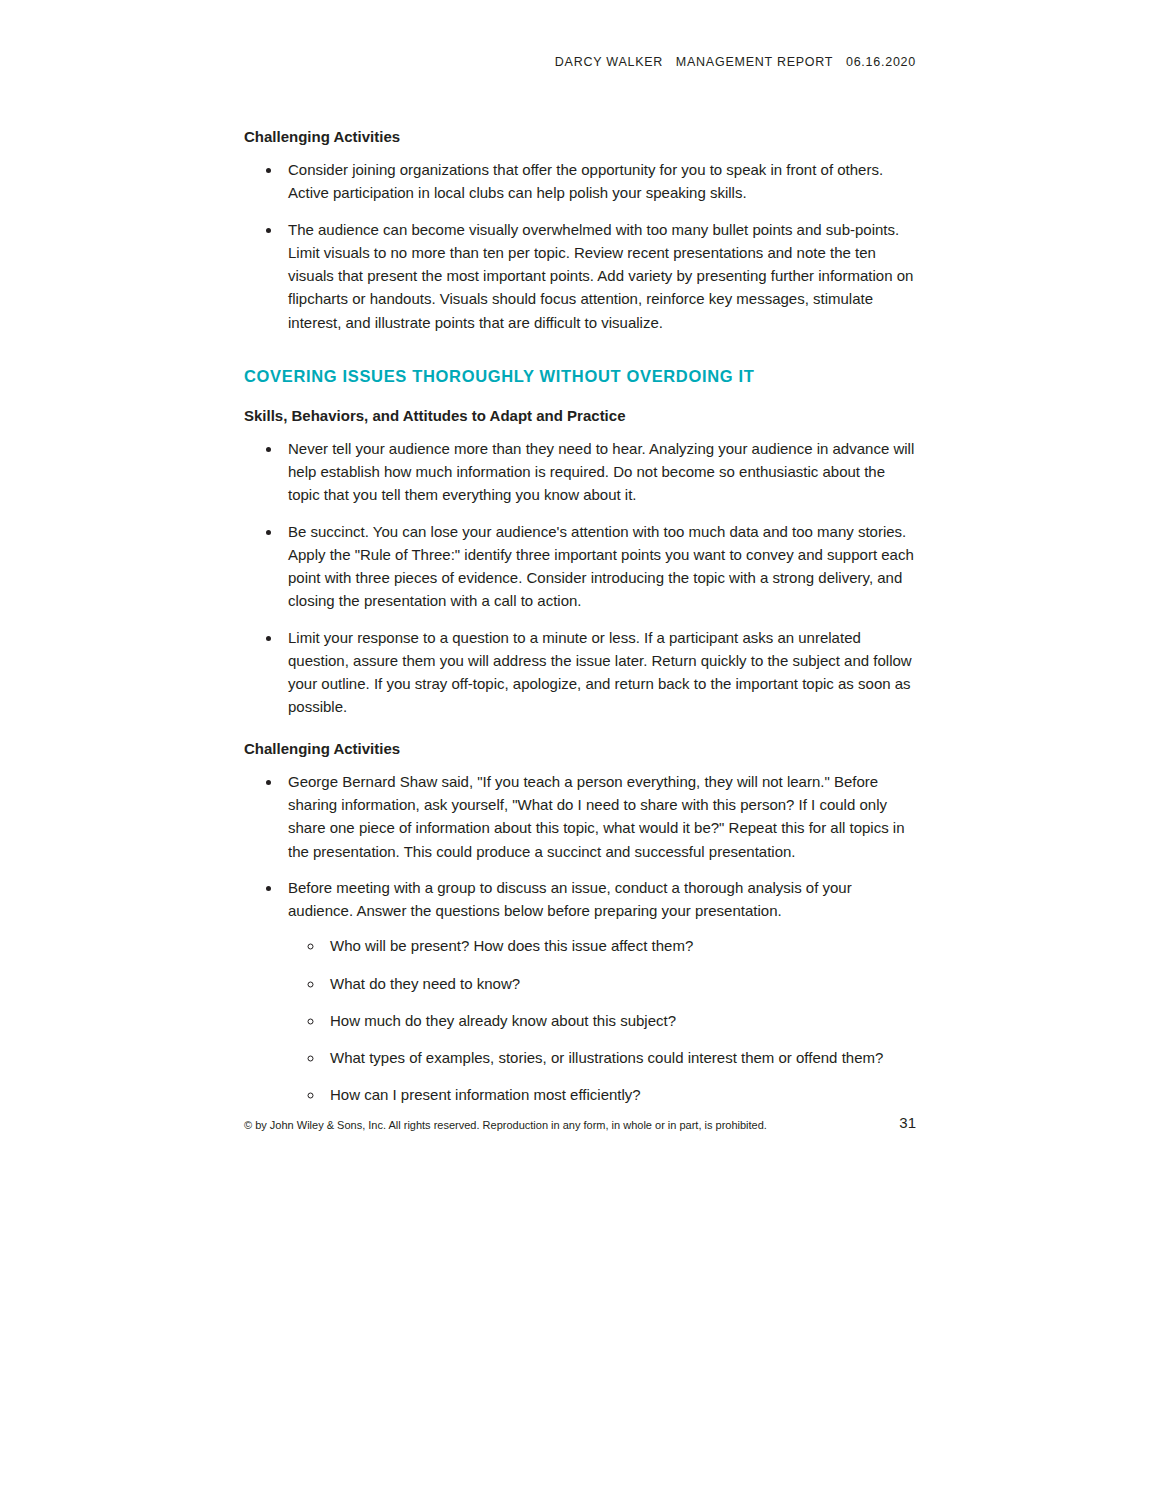DARCY WALKER MANAGEMENT REPORT 06.16.2020
Challenging Activities
Consider joining organizations that offer the opportunity for you to speak in front of others. Active participation in local clubs can help polish your speaking skills.
The audience can become visually overwhelmed with too many bullet points and sub-points. Limit visuals to no more than ten per topic. Review recent presentations and note the ten visuals that present the most important points. Add variety by presenting further information on flipcharts or handouts. Visuals should focus attention, reinforce key messages, stimulate interest, and illustrate points that are difficult to visualize.
Covering Issues Thoroughly Without Overdoing It
Skills, Behaviors, and Attitudes to Adapt and Practice
Never tell your audience more than they need to hear. Analyzing your audience in advance will help establish how much information is required. Do not become so enthusiastic about the topic that you tell them everything you know about it.
Be succinct. You can lose your audience's attention with too much data and too many stories. Apply the "Rule of Three:" identify three important points you want to convey and support each point with three pieces of evidence. Consider introducing the topic with a strong delivery, and closing the presentation with a call to action.
Limit your response to a question to a minute or less. If a participant asks an unrelated question, assure them you will address the issue later. Return quickly to the subject and follow your outline. If you stray off-topic, apologize, and return back to the important topic as soon as possible.
Challenging Activities
George Bernard Shaw said, "If you teach a person everything, they will not learn." Before sharing information, ask yourself, "What do I need to share with this person? If I could only share one piece of information about this topic, what would it be?" Repeat this for all topics in the presentation. This could produce a succinct and successful presentation.
Before meeting with a group to discuss an issue, conduct a thorough analysis of your audience. Answer the questions below before preparing your presentation.
Who will be present? How does this issue affect them?
What do they need to know?
How much do they already know about this subject?
What types of examples, stories, or illustrations could interest them or offend them?
How can I present information most efficiently?
© by John Wiley & Sons, Inc. All rights reserved. Reproduction in any form, in whole or in part, is prohibited. 31